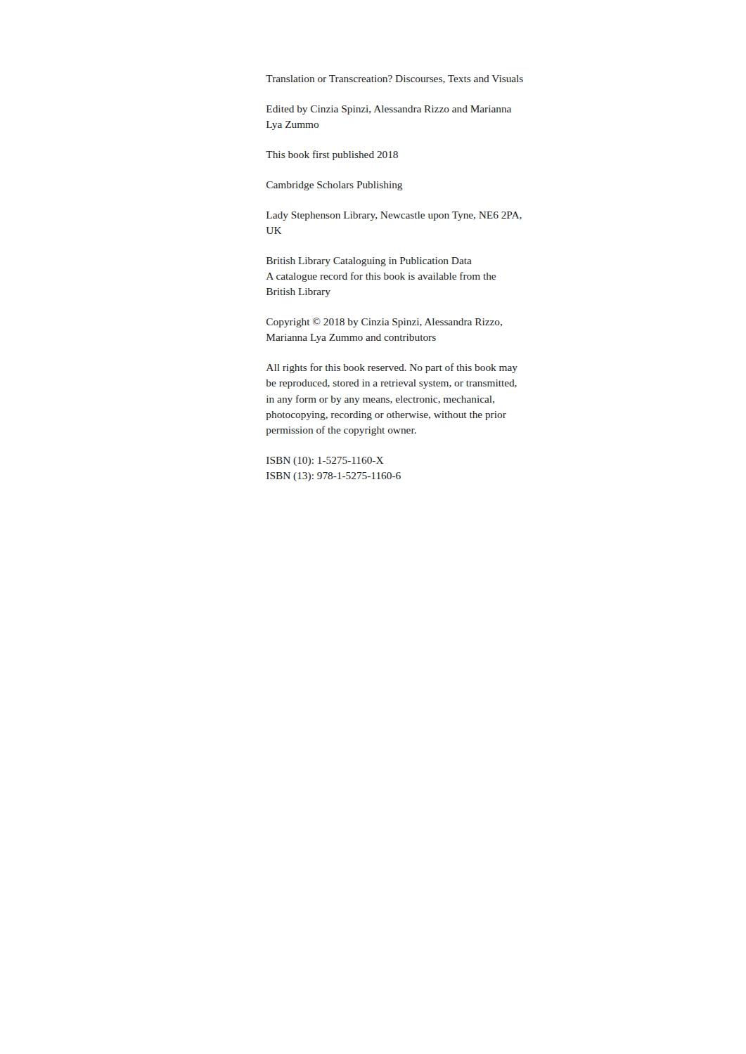Translation or Transcreation? Discourses, Texts and Visuals
Edited by Cinzia Spinzi, Alessandra Rizzo and Marianna Lya Zummo
This book first published 2018
Cambridge Scholars Publishing
Lady Stephenson Library, Newcastle upon Tyne, NE6 2PA, UK
British Library Cataloguing in Publication Data
A catalogue record for this book is available from the British Library
Copyright © 2018 by Cinzia Spinzi, Alessandra Rizzo,
Marianna Lya Zummo and contributors
All rights for this book reserved. No part of this book may be reproduced, stored in a retrieval system, or transmitted, in any form or by any means, electronic, mechanical, photocopying, recording or otherwise, without the prior permission of the copyright owner.
ISBN (10): 1-5275-1160-X
ISBN (13): 978-1-5275-1160-6